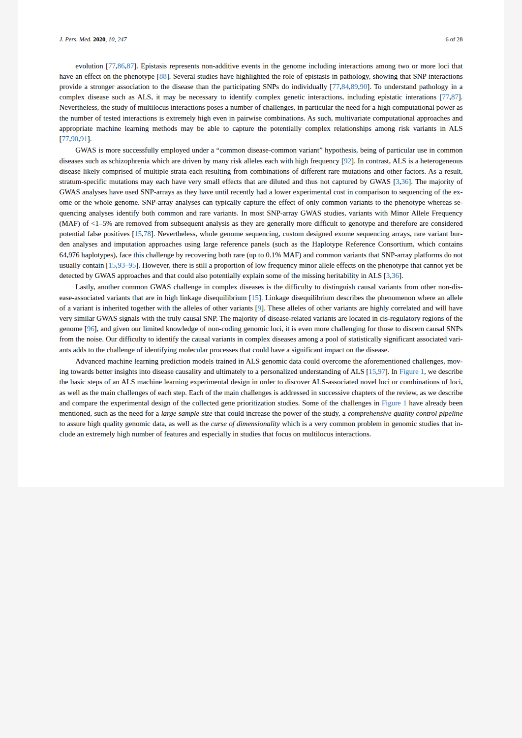J. Pers. Med. 2020, 10, 247 6 of 28
evolution [77,86,87]. Epistasis represents non-additive events in the genome including interactions among two or more loci that have an effect on the phenotype [88]. Several studies have highlighted the role of epistasis in pathology, showing that SNP interactions provide a stronger association to the disease than the participating SNPs do individually [77,84,89,90]. To understand pathology in a complex disease such as ALS, it may be necessary to identify complex genetic interactions, including epistatic interations [77,87]. Nevertheless, the study of multilocus interactions poses a number of challenges, in particular the need for a high computational power as the number of tested interactions is extremely high even in pairwise combinations. As such, multivariate computational approaches and appropriate machine learning methods may be able to capture the potentially complex relationships among risk variants in ALS [77,90,91].
GWAS is more successfully employed under a “common disease-common variant” hypothesis, being of particular use in common diseases such as schizophrenia which are driven by many risk alleles each with high frequency [92]. In contrast, ALS is a heterogeneous disease likely comprised of multiple strata each resulting from combinations of different rare mutations and other factors. As a result, stratum-specific mutations may each have very small effects that are diluted and thus not captured by GWAS [3,36]. The majority of GWAS analyses have used SNP-arrays as they have until recently had a lower experimental cost in comparison to sequencing of the exome or the whole genome. SNP-array analyses can typically capture the effect of only common variants to the phenotype whereas sequencing analyses identify both common and rare variants. In most SNP-array GWAS studies, variants with Minor Allele Frequency (MAF) of <1–5% are removed from subsequent analysis as they are generally more difficult to genotype and therefore are considered potential false positives [15,78]. Nevertheless, whole genome sequencing, custom designed exome sequencing arrays, rare variant burden analyses and imputation approaches using large reference panels (such as the Haplotype Reference Consortium, which contains 64,976 haplotypes), face this challenge by recovering both rare (up to 0.1% MAF) and common variants that SNP-array platforms do not usually contain [15,93–95]. However, there is still a proportion of low frequency minor allele effects on the phenotype that cannot yet be detected by GWAS approaches and that could also potentially explain some of the missing heritability in ALS [3,36].
Lastly, another common GWAS challenge in complex diseases is the difficulty to distinguish causal variants from other non-disease-associated variants that are in high linkage disequilibrium [15]. Linkage disequilibrium describes the phenomenon where an allele of a variant is inherited together with the alleles of other variants [9]. These alleles of other variants are highly correlated and will have very similar GWAS signals with the truly causal SNP. The majority of disease-related variants are located in cis-regulatory regions of the genome [96], and given our limited knowledge of non-coding genomic loci, it is even more challenging for those to discern causal SNPs from the noise. Our difficulty to identify the causal variants in complex diseases among a pool of statistically significant associated variants adds to the challenge of identifying molecular processes that could have a significant impact on the disease.
Advanced machine learning prediction models trained in ALS genomic data could overcome the aforementioned challenges, moving towards better insights into disease causality and ultimately to a personalized understanding of ALS [15,97]. In Figure 1, we describe the basic steps of an ALS machine learning experimental design in order to discover ALS-associated novel loci or combinations of loci, as well as the main challenges of each step. Each of the main challenges is addressed in successive chapters of the review, as we describe and compare the experimental design of the collected gene prioritization studies. Some of the challenges in Figure 1 have already been mentioned, such as the need for a large sample size that could increase the power of the study, a comprehensive quality control pipeline to assure high quality genomic data, as well as the curse of dimensionality which is a very common problem in genomic studies that include an extremely high number of features and especially in studies that focus on multilocus interactions.